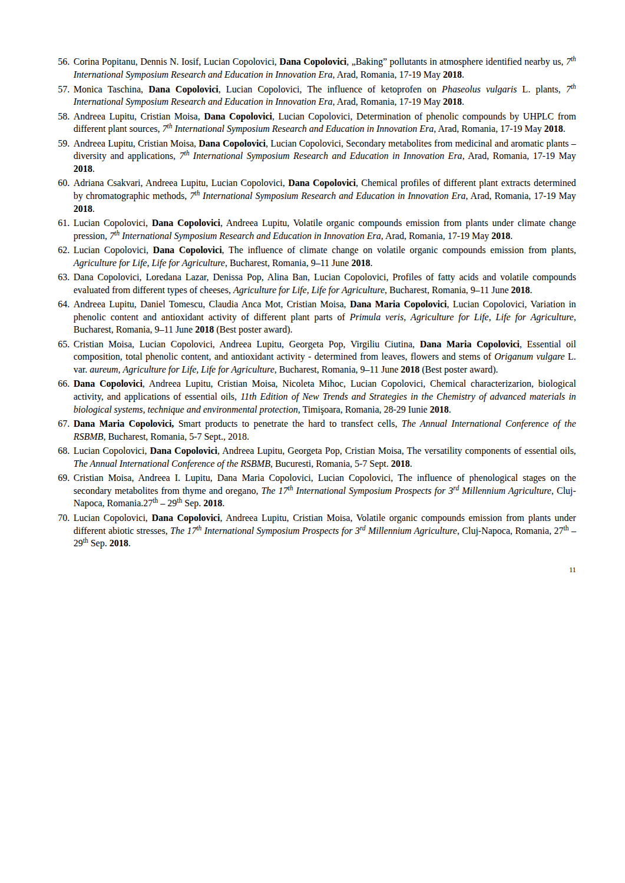56. Corina Popitanu, Dennis N. Iosif, Lucian Copolovici, Dana Copolovici, „Baking” pollutants in atmosphere identified nearby us, 7th International Symposium Research and Education in Innovation Era, Arad, Romania, 17-19 May 2018.
57. Monica Taschina, Dana Copolovici, Lucian Copolovici, The influence of ketoprofen on Phaseolus vulgaris L. plants, 7th International Symposium Research and Education in Innovation Era, Arad, Romania, 17-19 May 2018.
58. Andreea Lupitu, Cristian Moisa, Dana Copolovici, Lucian Copolovici, Determination of phenolic compounds by UHPLC from different plant sources, 7th International Symposium Research and Education in Innovation Era, Arad, Romania, 17-19 May 2018.
59. Andreea Lupitu, Cristian Moisa, Dana Copolovici, Lucian Copolovici, Secondary metabolites from medicinal and aromatic plants – diversity and applications, 7th International Symposium Research and Education in Innovation Era, Arad, Romania, 17-19 May 2018.
60. Adriana Csakvari, Andreea Lupitu, Lucian Copolovici, Dana Copolovici, Chemical profiles of different plant extracts determined by chromatographic methods, 7th International Symposium Research and Education in Innovation Era, Arad, Romania, 17-19 May 2018.
61. Lucian Copolovici, Dana Copolovici, Andreea Lupitu, Volatile organic compounds emission from plants under climate change pression, 7th International Symposium Research and Education in Innovation Era, Arad, Romania, 17-19 May 2018.
62. Lucian Copolovici, Dana Copolovici, The influence of climate change on volatile organic compounds emission from plants, Agriculture for Life, Life for Agriculture, Bucharest, Romania, 9–11 June 2018.
63. Dana Copolovici, Loredana Lazar, Denissa Pop, Alina Ban, Lucian Copolovici, Profiles of fatty acids and volatile compounds evaluated from different types of cheeses, Agriculture for Life, Life for Agriculture, Bucharest, Romania, 9–11 June 2018.
64. Andreea Lupitu, Daniel Tomescu, Claudia Anca Mot, Cristian Moisa, Dana Maria Copolovici, Lucian Copolovici, Variation in phenolic content and antioxidant activity of different plant parts of Primula veris, Agriculture for Life, Life for Agriculture, Bucharest, Romania, 9–11 June 2018 (Best poster award).
65. Cristian Moisa, Lucian Copolovici, Andreea Lupitu, Georgeta Pop, Virgiliu Ciutina, Dana Maria Copolovici, Essential oil composition, total phenolic content, and antioxidant activity - determined from leaves, flowers and stems of Origanum vulgare L. var. aureum, Agriculture for Life, Life for Agriculture, Bucharest, Romania, 9–11 June 2018 (Best poster award).
66. Dana Copolovici, Andreea Lupitu, Cristian Moisa, Nicoleta Mihoc, Lucian Copolovici, Chemical characterizarion, biological activity, and applications of essential oils, 11th Edition of New Trends and Strategies in the Chemistry of advanced materials in biological systems, technique and environmental protection, Timişoara, Romania, 28-29 Iunie 2018.
67. Dana Maria Copolovici, Smart products to penetrate the hard to transfect cells, The Annual International Conference of the RSBMB, Bucharest, Romania, 5-7 Sept., 2018.
68. Lucian Copolovici, Dana Copolovici, Andreea Lupitu, Georgeta Pop, Cristian Moisa, The versatility components of essential oils, The Annual International Conference of the RSBMB, Bucuresti, Romania, 5-7 Sept. 2018.
69. Cristian Moisa, Andreea I. Lupitu, Dana Maria Copolovici, Lucian Copolovici, The influence of phenological stages on the secondary metabolites from thyme and oregano, The 17th International Symposium Prospects for 3rd Millennium Agriculture, Cluj-Napoca, Romania.27th – 29th Sep. 2018.
70. Lucian Copolovici, Dana Copolovici, Andreea Lupitu, Cristian Moisa, Volatile organic compounds emission from plants under different abiotic stresses, The 17th International Symposium Prospects for 3rd Millennium Agriculture, Cluj-Napoca, Romania, 27th – 29th Sep. 2018.
11